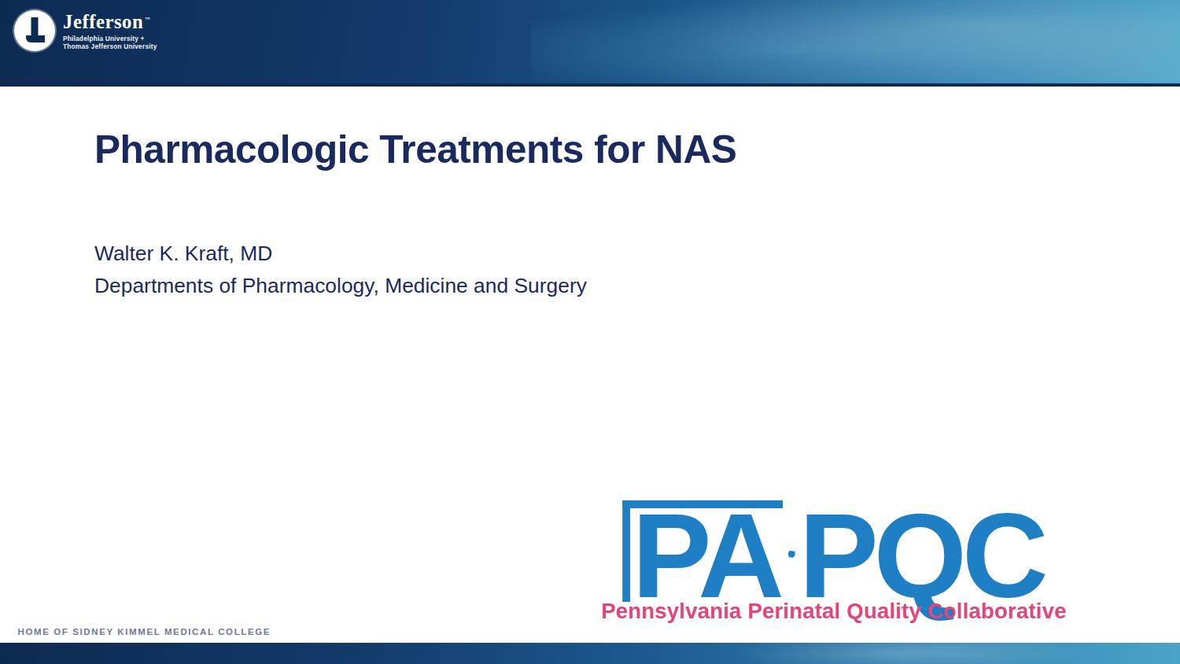Jefferson™
Philadelphia University + Thomas Jefferson University
Pharmacologic Treatments for NAS
Walter K. Kraft, MD Departments of Pharmacology, Medicine and Surgery
PA PQC
Pennsylvania Perinatal Quality Collaborative
HOME OF SIDNEY KIMMEL MEDICAL COLLEGE